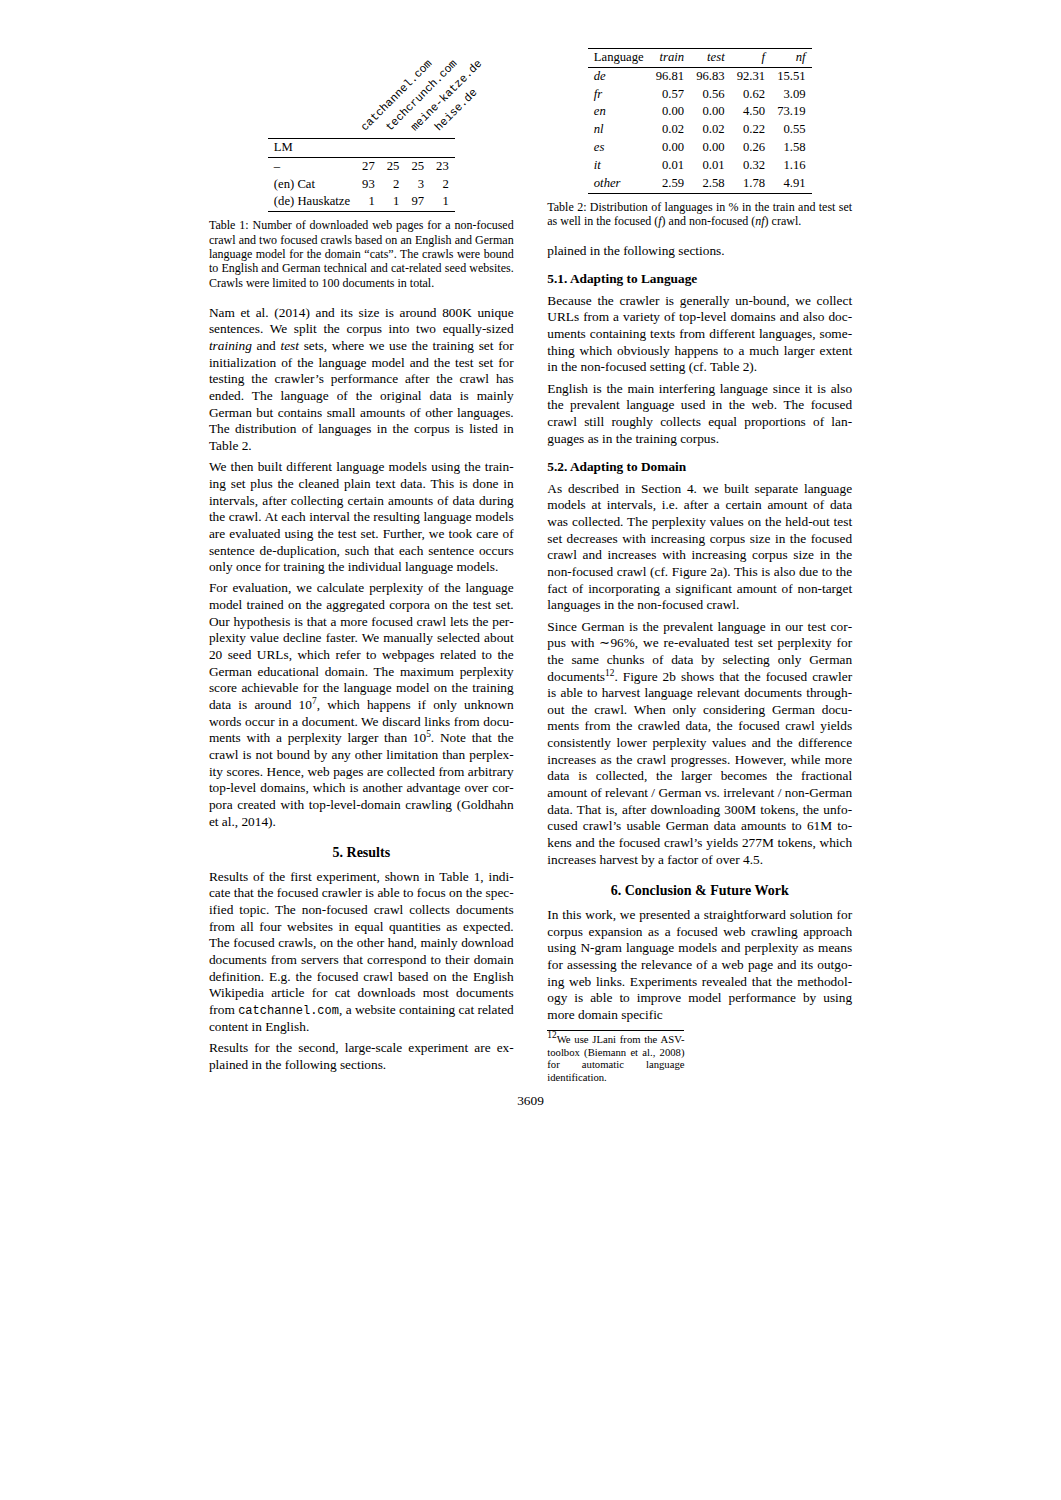| | catchannel.com | techcrunch.com | meine-katze.de | heise.de |
| --- | --- | --- | --- | --- |
| LM | | | | |
| – | 27 | 25 | 25 | 23 |
| (en) Cat | 93 | 2 | 3 | 2 |
| (de) Hauskatze | 1 | 1 | 97 | 1 |
Table 1: Number of downloaded web pages for a non-focused crawl and two focused crawls based on an English and German language model for the domain “cats”. The crawls were bound to English and German technical and cat-related seed websites. Crawls were limited to 100 documents in total.
Nam et al. (2014) and its size is around 800K unique sentences. We split the corpus into two equally-sized training and test sets, where we use the training set for initialization of the language model and the test set for testing the crawler’s performance after the crawl has ended. The language of the original data is mainly German but contains small amounts of other languages. The distribution of languages in the corpus is listed in Table 2.
We then built different language models using the training set plus the cleaned plain text data. This is done in intervals, after collecting certain amounts of data during the crawl. At each interval the resulting language models are evaluated using the test set. Further, we took care of sentence de-duplication, such that each sentence occurs only once for training the individual language models.
For evaluation, we calculate perplexity of the language model trained on the aggregated corpora on the test set. Our hypothesis is that a more focused crawl lets the perplexity value decline faster. We manually selected about 20 seed URLs, which refer to webpages related to the German educational domain. The maximum perplexity score achievable for the language model on the training data is around 107, which happens if only unknown words occur in a document. We discard links from documents with a perplexity larger than 105. Note that the crawl is not bound by any other limitation than perplexity scores. Hence, web pages are collected from arbitrary top-level domains, which is another advantage over corpora created with top-level-domain crawling (Goldhahn et al., 2014).
5. Results
Results of the first experiment, shown in Table 1, indicate that the focused crawler is able to focus on the specified topic. The non-focused crawl collects documents from all four websites in equal quantities as expected. The focused crawls, on the other hand, mainly download documents from servers that correspond to their domain definition. E.g. the focused crawl based on the English Wikipedia article for cat downloads most documents from catchannel.com, a website containing cat related content in English.
Results for the second, large-scale experiment are explained in the following sections.
| Language | train | test | f | nf |
| --- | --- | --- | --- | --- |
| de | 96.81 | 96.83 | 92.31 | 15.51 |
| fr | 0.57 | 0.56 | 0.62 | 3.09 |
| en | 0.00 | 0.00 | 4.50 | 73.19 |
| nl | 0.02 | 0.02 | 0.22 | 0.55 |
| es | 0.00 | 0.00 | 0.26 | 1.58 |
| it | 0.01 | 0.01 | 0.32 | 1.16 |
| other | 2.59 | 2.58 | 1.78 | 4.91 |
Table 2: Distribution of languages in % in the train and test set as well in the focused (f) and non-focused (nf) crawl.
plained in the following sections.
5.1. Adapting to Language
Because the crawler is generally un-bound, we collect URLs from a variety of top-level domains and also documents containing texts from different languages, something which obviously happens to a much larger extent in the non-focused setting (cf. Table 2).
English is the main interfering language since it is also the prevalent language used in the web. The focused crawl still roughly collects equal proportions of languages as in the training corpus.
5.2. Adapting to Domain
As described in Section 4. we built separate language models at intervals, i.e. after a certain amount of data was collected. The perplexity values on the held-out test set decreases with increasing corpus size in the focused crawl and increases with increasing corpus size in the non-focused crawl (cf. Figure 2a). This is also due to the fact of incorporating a significant amount of non-target languages in the non-focused crawl.
Since German is the prevalent language in our test corpus with ∼96%, we re-evaluated test set perplexity for the same chunks of data by selecting only German documents12. Figure 2b shows that the focused crawler is able to harvest language relevant documents throughout the crawl. When only considering German documents from the crawled data, the focused crawl yields consistently lower perplexity values and the difference increases as the crawl progresses. However, while more data is collected, the larger becomes the fractional amount of relevant / German vs. irrelevant / non-German data. That is, after downloading 300M tokens, the unfocused crawl’s usable German data amounts to 61M tokens and the focused crawl’s yields 277M tokens, which increases harvest by a factor of over 4.5.
6. Conclusion & Future Work
In this work, we presented a straightforward solution for corpus expansion as a focused web crawling approach using N-gram language models and perplexity as means for assessing the relevance of a web page and its outgoing web links. Experiments revealed that the methodology is able to improve model performance by using more domain specific
12We use JLani from the ASV-toolbox (Biemann et al., 2008) for automatic language identification.
3609